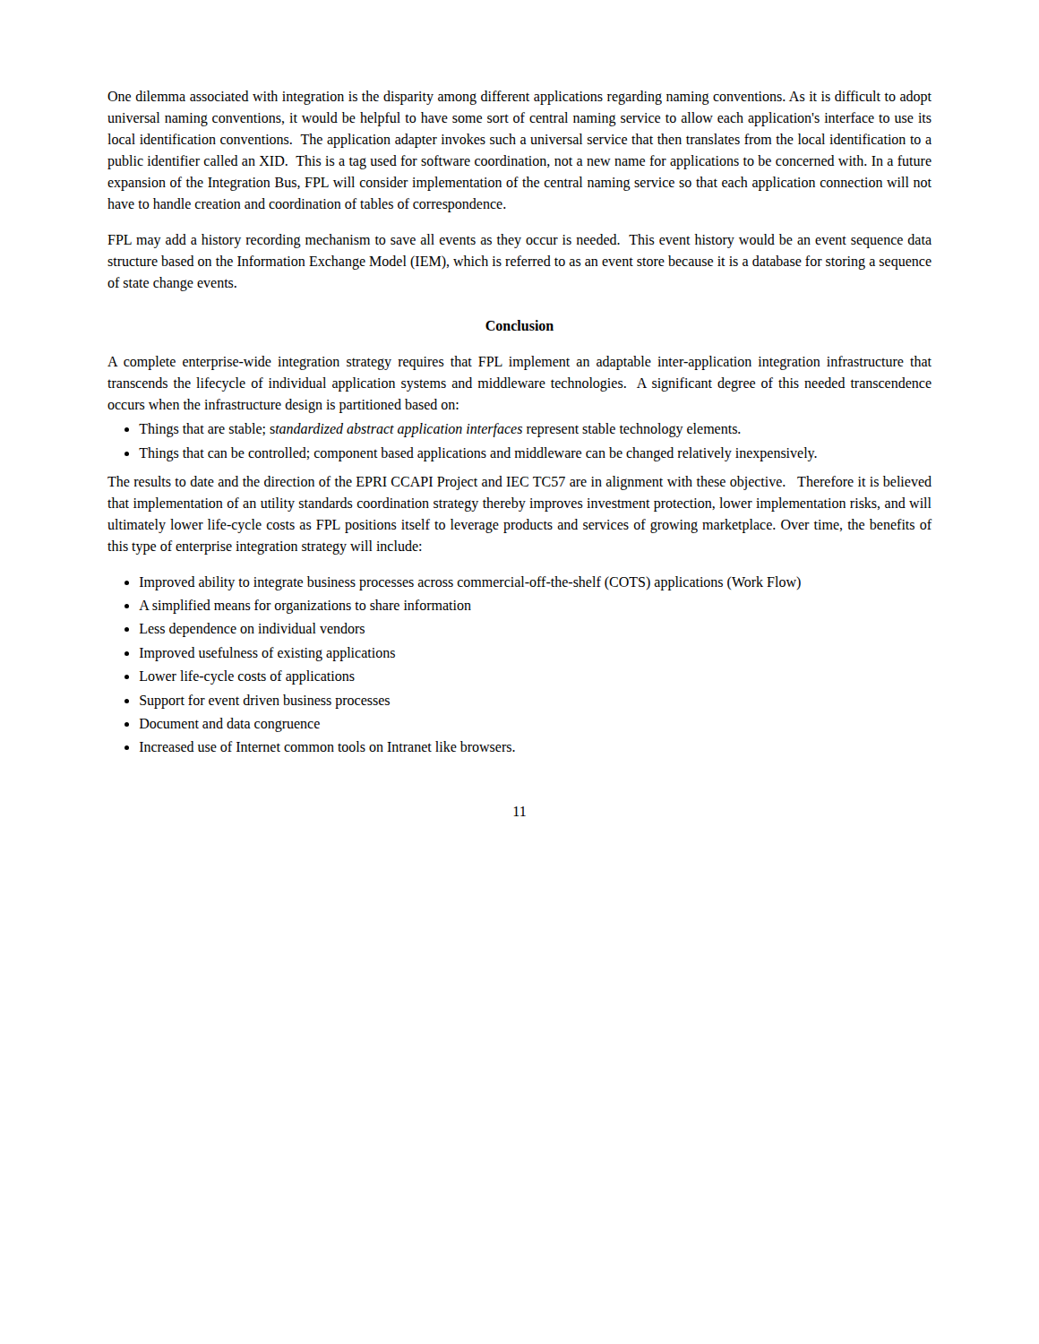One dilemma associated with integration is the disparity among different applications regarding naming conventions. As it is difficult to adopt universal naming conventions, it would be helpful to have some sort of central naming service to allow each application's interface to use its local identification conventions. The application adapter invokes such a universal service that then translates from the local identification to a public identifier called an XID. This is a tag used for software coordination, not a new name for applications to be concerned with. In a future expansion of the Integration Bus, FPL will consider implementation of the central naming service so that each application connection will not have to handle creation and coordination of tables of correspondence.
FPL may add a history recording mechanism to save all events as they occur is needed. This event history would be an event sequence data structure based on the Information Exchange Model (IEM), which is referred to as an event store because it is a database for storing a sequence of state change events.
Conclusion
A complete enterprise-wide integration strategy requires that FPL implement an adaptable inter-application integration infrastructure that transcends the lifecycle of individual application systems and middleware technologies. A significant degree of this needed transcendence occurs when the infrastructure design is partitioned based on:
Things that are stable; standardized abstract application interfaces represent stable technology elements.
Things that can be controlled; component based applications and middleware can be changed relatively inexpensively.
The results to date and the direction of the EPRI CCAPI Project and IEC TC57 are in alignment with these objective. Therefore it is believed that implementation of an utility standards coordination strategy thereby improves investment protection, lower implementation risks, and will ultimately lower life-cycle costs as FPL positions itself to leverage products and services of growing marketplace. Over time, the benefits of this type of enterprise integration strategy will include:
Improved ability to integrate business processes across commercial-off-the-shelf (COTS) applications (Work Flow)
A simplified means for organizations to share information
Less dependence on individual vendors
Improved usefulness of existing applications
Lower life-cycle costs of applications
Support for event driven business processes
Document and data congruence
Increased use of Internet common tools on Intranet like browsers.
11